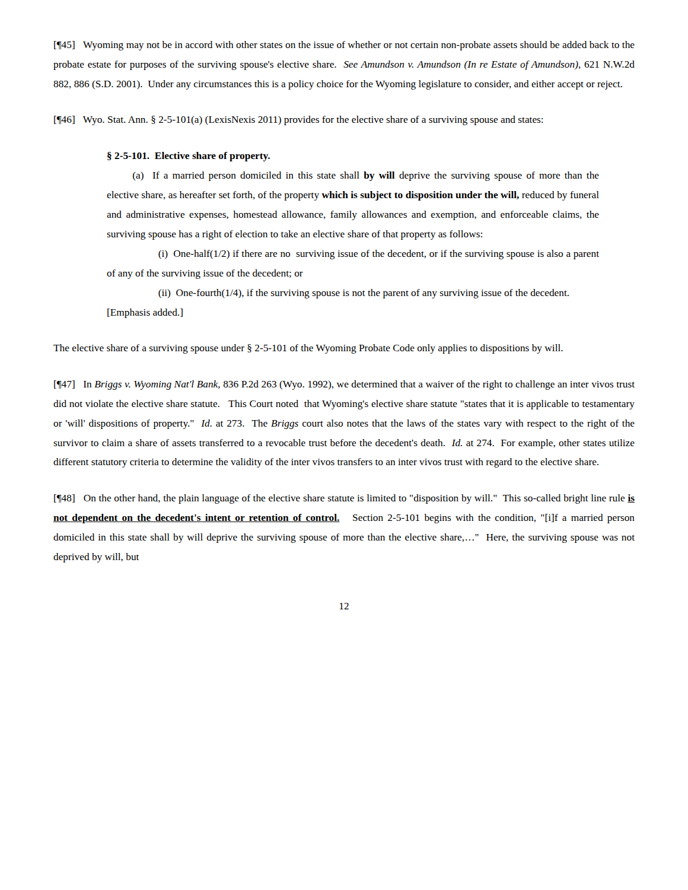[¶45] Wyoming may not be in accord with other states on the issue of whether or not certain non-probate assets should be added back to the probate estate for purposes of the surviving spouse's elective share. See Amundson v. Amundson (In re Estate of Amundson), 621 N.W.2d 882, 886 (S.D. 2001). Under any circumstances this is a policy choice for the Wyoming legislature to consider, and either accept or reject.
[¶46] Wyo. Stat. Ann. § 2-5-101(a) (LexisNexis 2011) provides for the elective share of a surviving spouse and states:
§ 2-5-101. Elective share of property.
(a) If a married person domiciled in this state shall by will deprive the surviving spouse of more than the elective share, as hereafter set forth, of the property which is subject to disposition under the will, reduced by funeral and administrative expenses, homestead allowance, family allowances and exemption, and enforceable claims, the surviving spouse has a right of election to take an elective share of that property as follows:
(i) One-half(1/2) if there are no surviving issue of the decedent, or if the surviving spouse is also a parent of any of the surviving issue of the decedent; or
(ii) One-fourth(1/4), if the surviving spouse is not the parent of any surviving issue of the decedent.
[Emphasis added.]
The elective share of a surviving spouse under § 2-5-101 of the Wyoming Probate Code only applies to dispositions by will.
[¶47] In Briggs v. Wyoming Nat'l Bank, 836 P.2d 263 (Wyo. 1992), we determined that a waiver of the right to challenge an inter vivos trust did not violate the elective share statute. This Court noted that Wyoming's elective share statute "states that it is applicable to testamentary or 'will' dispositions of property." Id. at 273. The Briggs court also notes that the laws of the states vary with respect to the right of the survivor to claim a share of assets transferred to a revocable trust before the decedent's death. Id. at 274. For example, other states utilize different statutory criteria to determine the validity of the inter vivos transfers to an inter vivos trust with regard to the elective share.
[¶48] On the other hand, the plain language of the elective share statute is limited to "disposition by will." This so-called bright line rule is not dependent on the decedent's intent or retention of control. Section 2-5-101 begins with the condition, "[i]f a married person domiciled in this state shall by will deprive the surviving spouse of more than the elective share,…" Here, the surviving spouse was not deprived by will, but
12